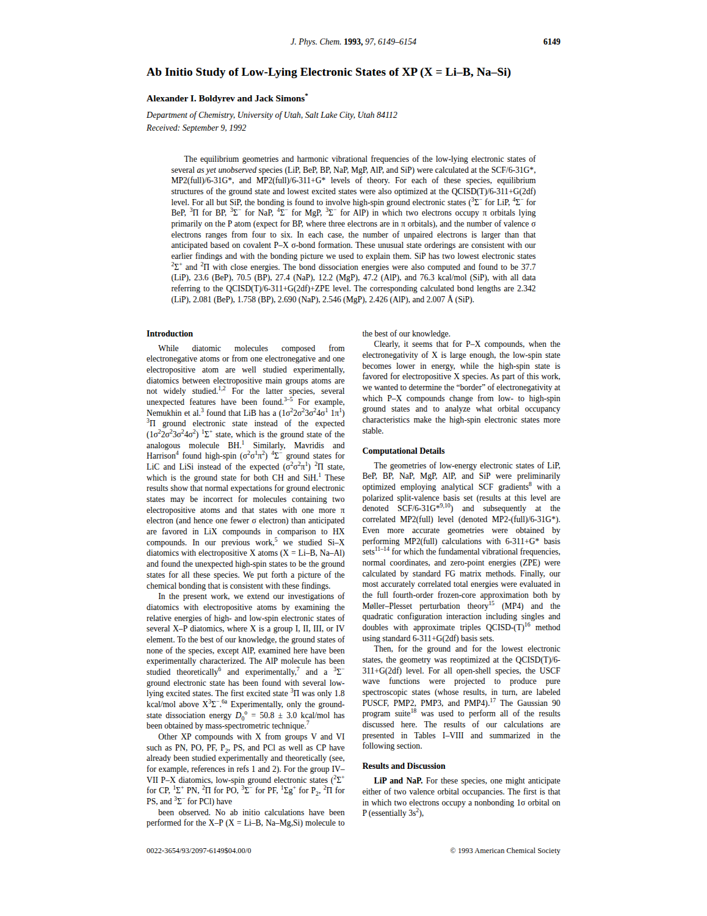J. Phys. Chem. 1993, 97, 6149–6154 6149
Ab Initio Study of Low-Lying Electronic States of XP (X = Li–B, Na–Si)
Alexander I. Boldyrev and Jack Simons*
Department of Chemistry, University of Utah, Salt Lake City, Utah 84112
Received: September 9, 1992
The equilibrium geometries and harmonic vibrational frequencies of the low-lying electronic states of several as yet unobserved species (LiP, BeP, BP, NaP, MgP, AlP, and SiP) were calculated at the SCF/6-31G*, MP2(full)/6-31G*, and MP2(full)/6-311+G* levels of theory. For each of these species, equilibrium structures of the ground state and lowest excited states were also optimized at the QCISD(T)/6-311+G(2df) level. For all but SiP, the bonding is found to involve high-spin ground electronic states (3Σ− for LiP, 4Σ− for BeP, 3Π for BP, 3Σ− for NaP, 4Σ− for MgP, 3Σ− for AlP) in which two electrons occupy π orbitals lying primarily on the P atom (expect for BP, where three electrons are in π orbitals), and the number of valence σ electrons ranges from four to six. In each case, the number of unpaired electrons is larger than that anticipated based on covalent P–X σ-bond formation. These unusual state orderings are consistent with our earlier findings and with the bonding picture we used to explain them. SiP has two lowest electronic states 2Σ+ and 2Π with close energies. The bond dissociation energies were also computed and found to be 37.7 (LiP), 23.6 (BeP), 70.5 (BP), 27.4 (NaP), 12.2 (MgP), 47.2 (AlP), and 76.3 kcal/mol (SiP), with all data referring to the QCISD(T)/6-311+G(2df)+ZPE level. The corresponding calculated bond lengths are 2.342 (LiP), 2.081 (BeP), 1.758 (BP), 2.690 (NaP), 2.546 (MgP), 2.426 (AlP), and 2.007 Å (SiP).
Introduction
While diatomic molecules composed from electronegative atoms or from one electronegative and one electropositive atom are well studied experimentally, diatomics between electropositive main groups atoms are not widely studied.1,2 For the latter species, several unexpected features have been found.3–5 For example, Nemukhin et al.3 found that LiB has a (1σ22σ23σ24σ1 1π1) 3Π ground electronic state instead of the expected (1σ22σ23σ24σ2) 1Σ+ state, which is the ground state of the analogous molecule BH.1 Similarly, Mavridis and Harrison4 found high-spin (σ2σ1π2) 4Σ− ground states for LiC and LiSi instead of the expected (σ2σ2π1) 2Π state, which is the ground state for both CH and SiH.1 These results show that normal expectations for ground electronic states may be incorrect for molecules containing two electropositive atoms and that states with one more π electron (and hence one fewer σ electron) than anticipated are favored in LiX compounds in comparison to HX compounds. In our previous work,5 we studied Si–X diatomics with electropositive X atoms (X = Li–B, Na–Al) and found the unexpected high-spin states to be the ground states for all these species. We put forth a picture of the chemical bonding that is consistent with these findings.
In the present work, we extend our investigations of diatomics with electropositive atoms by examining the relative energies of high- and low-spin electronic states of several X–P diatomics, where X is a group I, II, III, or IV element. To the best of our knowledge, the ground states of none of the species, except AlP, examined here have been experimentally characterized. The AlP molecule has been studied theoretically6 and experimentally,7 and a 3Σ− ground electronic state has been found with several low-lying excited states. The first excited state 3Π was only 1.8 kcal/mol above X3Σ−.6a Experimentally, only the ground-state dissociation energy D0o = 50.8 ± 3.0 kcal/mol has been obtained by mass-spectrometric technique.7
Other XP compounds with X from groups V and VI such as PN, PO, PF, P2, PS, and PCl as well as CP have already been studied experimentally and theoretically (see, for example, references in refs 1 and 2). For the group IV–VII P–X diatomics, low-spin ground electronic states (2Σ+ for CP, 1Σ+ PN, 2Π for PO, 3Σ− for PF, 1Σg+ for P2, 2Π for PS, and 3Σ− for PCl) have
been observed. No ab initio calculations have been performed for the X–P (X = Li–B, Na–Mg,Si) molecule to the best of our knowledge.
Clearly, it seems that for P–X compounds, when the electronegativity of X is large enough, the low-spin state becomes lower in energy, while the high-spin state is favored for electropositive X species. As part of this work, we wanted to determine the “border” of electronegativity at which P–X compounds change from low- to high-spin ground states and to analyze what orbital occupancy characteristics make the high-spin electronic states more stable.
Computational Details
The geometries of low-energy electronic states of LiP, BeP, BP, NaP, MgP, AlP, and SiP were preliminarily optimized employing analytical SCF gradients8 with a polarized split-valence basis set (results at this level are denoted SCF/6-31G*9,10) and subsequently at the correlated MP2(full) level (denoted MP2-(full)/6-31G*). Even more accurate geometries were obtained by performing MP2(full) calculations with 6-311+G* basis sets11–14 for which the fundamental vibrational frequencies, normal coordinates, and zero-point energies (ZPE) were calculated by standard FG matrix methods. Finally, our most accurately correlated total energies were evaluated in the full fourth-order frozen-core approximation both by Møller–Plesset perturbation theory15 (MP4) and the quadratic configuration interaction including singles and doubles with approximate triples QCISD-(T)16 method using standard 6-311+G(2df) basis sets.
Then, for the ground and for the lowest electronic states, the geometry was reoptimized at the QCISD(T)/6-311+G(2df) level. For all open-shell species, the USCF wave functions were projected to produce pure spectroscopic states (whose results, in turn, are labeled PUSCF, PMP2, PMP3, and PMP4).17 The Gaussian 90 program suite18 was used to perform all of the results discussed here. The results of our calculations are presented in Tables I–VIII and summarized in the following section.
Results and Discussion
LiP and NaP. For these species, one might anticipate either of two valence orbital occupancies. The first is that in which two electrons occupy a nonbonding 1σ orbital on P (essentially 3s2),
0022-3654/93/2097-6149$04.00/0 © 1993 American Chemical Society